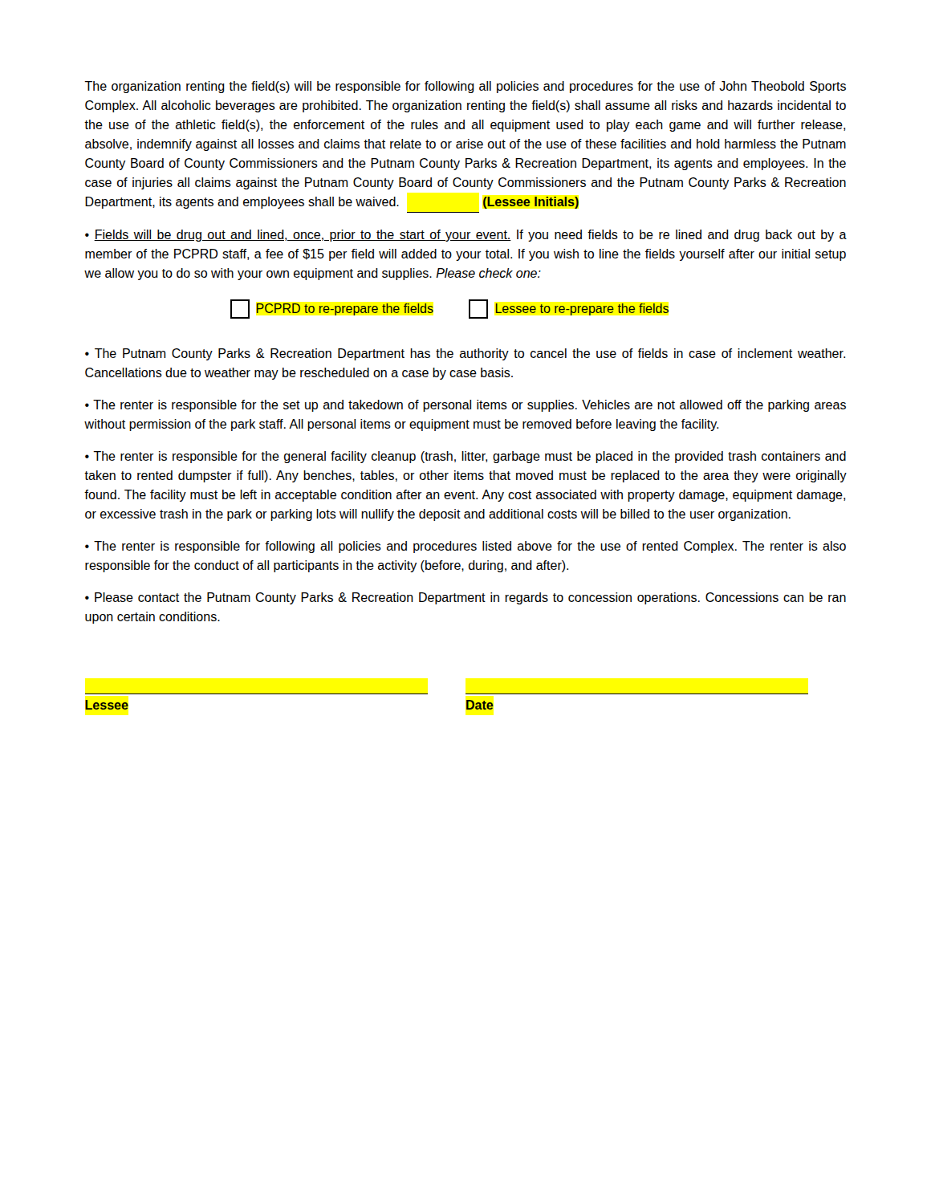The organization renting the field(s) will be responsible for following all policies and procedures for the use of John Theobold Sports Complex. All alcoholic beverages are prohibited. The organization renting the field(s) shall assume all risks and hazards incidental to the use of the athletic field(s), the enforcement of the rules and all equipment used to play each game and will further release, absolve, indemnify against all losses and claims that relate to or arise out of the use of these facilities and hold harmless the Putnam County Board of County Commissioners and the Putnam County Parks & Recreation Department, its agents and employees. In the case of injuries all claims against the Putnam County Board of County Commissioners and the Putnam County Parks & Recreation Department, its agents and employees shall be waived. (Lessee Initials)
• Fields will be drug out and lined, once, prior to the start of your event. If you need fields to be re lined and drug back out by a member of the PCPRD staff, a fee of $15 per field will added to your total. If you wish to line the fields yourself after our initial setup we allow you to do so with your own equipment and supplies. Please check one:
PCPRD to re-prepare the fields Lessee to re-prepare the fields
• The Putnam County Parks & Recreation Department has the authority to cancel the use of fields in case of inclement weather. Cancellations due to weather may be rescheduled on a case by case basis.
• The renter is responsible for the set up and takedown of personal items or supplies. Vehicles are not allowed off the parking areas without permission of the park staff. All personal items or equipment must be removed before leaving the facility.
• The renter is responsible for the general facility cleanup (trash, litter, garbage must be placed in the provided trash containers and taken to rented dumpster if full). Any benches, tables, or other items that moved must be replaced to the area they were originally found. The facility must be left in acceptable condition after an event. Any cost associated with property damage, equipment damage, or excessive trash in the park or parking lots will nullify the deposit and additional costs will be billed to the user organization.
• The renter is responsible for following all policies and procedures listed above for the use of rented Complex. The renter is also responsible for the conduct of all participants in the activity (before, during, and after).
• Please contact the Putnam County Parks & Recreation Department in regards to concession operations. Concessions can be ran upon certain conditions.
| Lessee | Date |